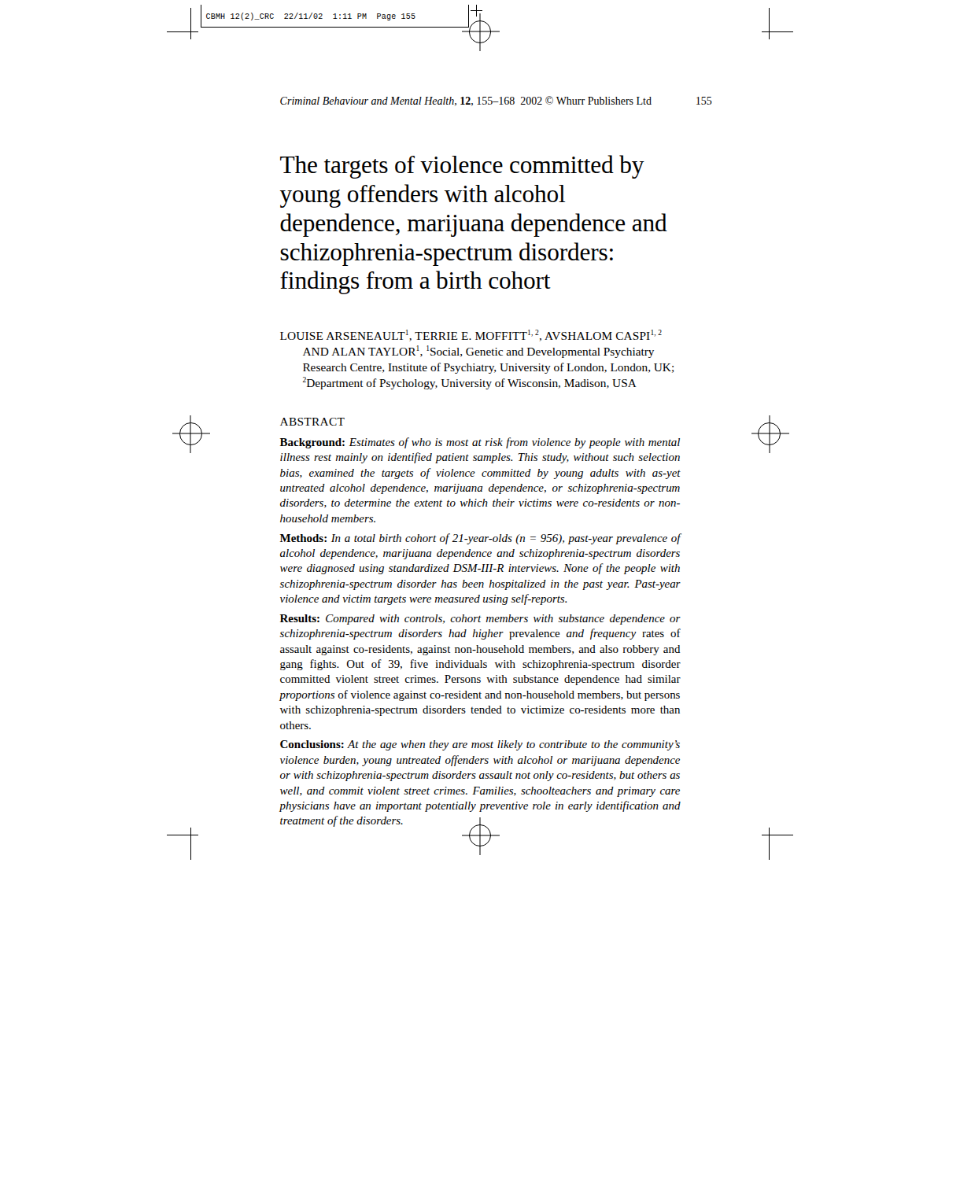CBMH 12(2)_CRC 22/11/02 1:11 PM Page 155
Criminal Behaviour and Mental Health, 12, 155–168 2002 © Whurr Publishers Ltd 155
The targets of violence committed by young offenders with alcohol dependence, marijuana dependence and schizophrenia-spectrum disorders: findings from a birth cohort
Louise Arseneault1, Terrie E. Moffitt1, 2, Avshalom Caspi1, 2 and Alan Taylor1, 1Social, Genetic and Developmental Psychiatry Research Centre, Institute of Psychiatry, University of London, London, UK; 2Department of Psychology, University of Wisconsin, Madison, USA
Abstract
Background: Estimates of who is most at risk from violence by people with mental illness rest mainly on identified patient samples. This study, without such selection bias, examined the targets of violence committed by young adults with as-yet untreated alcohol dependence, marijuana dependence, or schizophrenia-spectrum disorders, to determine the extent to which their victims were co-residents or non-household members.
Methods: In a total birth cohort of 21-year-olds (n = 956), past-year prevalence of alcohol dependence, marijuana dependence and schizophrenia-spectrum disorders were diagnosed using standardized DSM-III-R interviews. None of the people with schizophrenia-spectrum disorder has been hospitalized in the past year. Past-year violence and victim targets were measured using self-reports.
Results: Compared with controls, cohort members with substance dependence or schizophrenia-spectrum disorders had higher prevalence and frequency rates of assault against co-residents, against non-household members, and also robbery and gang fights. Out of 39, five individuals with schizophrenia-spectrum disorder committed violent street crimes. Persons with substance dependence had similar proportions of violence against co-resident and non-household members, but persons with schizophrenia-spectrum disorders tended to victimize co-residents more than others.
Conclusions: At the age when they are most likely to contribute to the community’s violence burden, young untreated offenders with alcohol or marijuana dependence or with schizophrenia-spectrum disorders assault not only co-residents, but others as well, and commit violent street crimes. Families, schoolteachers and primary care physicians have an important potentially preventive role in early identification and treatment of the disorders.